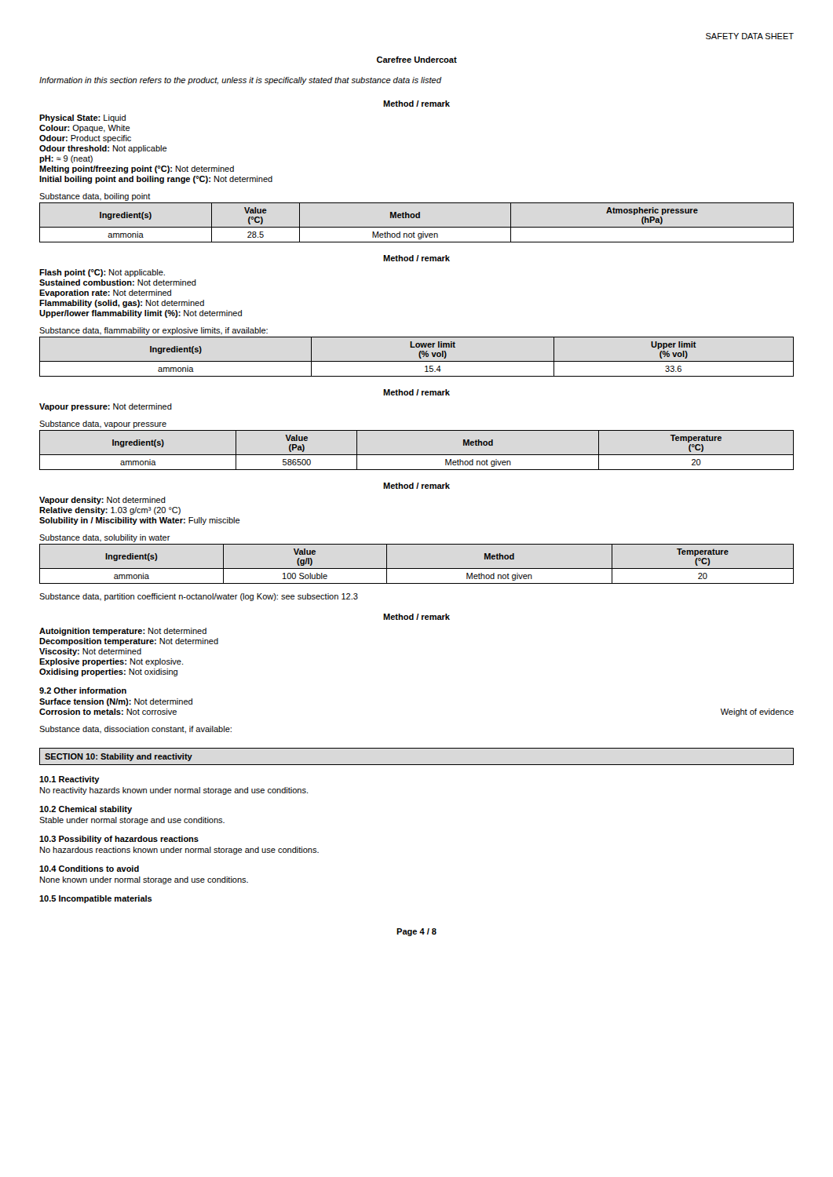SAFETY DATA SHEET
Carefree Undercoat
Information in this section refers to the product, unless it is specifically stated that substance data is listed
Method / remark
Physical State: Liquid
Colour: Opaque, White
Odour: Product specific
Odour threshold: Not applicable
pH: ≈ 9 (neat)
Melting point/freezing point (°C): Not determined
Initial boiling point and boiling range (°C): Not determined
Substance data, boiling point
| Ingredient(s) | Value (°C) | Method | Atmospheric pressure (hPa) |
| --- | --- | --- | --- |
| ammonia | 28.5 | Method not given | |
Method / remark
Flash point (°C): Not applicable.
Sustained combustion: Not determined
Evaporation rate: Not determined
Flammability (solid, gas): Not determined
Upper/lower flammability limit (%): Not determined
Substance data, flammability or explosive limits, if available:
| Ingredient(s) | Lower limit (% vol) | Upper limit (% vol) |
| --- | --- | --- |
| ammonia | 15.4 | 33.6 |
Method / remark
Vapour pressure: Not determined
Substance data, vapour pressure
| Ingredient(s) | Value (Pa) | Method | Temperature (°C) |
| --- | --- | --- | --- |
| ammonia | 586500 | Method not given | 20 |
Method / remark
Vapour density: Not determined
Relative density: 1.03 g/cm³ (20 °C)
Solubility in / Miscibility with Water: Fully miscible
Substance data, solubility in water
| Ingredient(s) | Value (g/l) | Method | Temperature (°C) |
| --- | --- | --- | --- |
| ammonia | 100 Soluble | Method not given | 20 |
Substance data, partition coefficient n-octanol/water (log Kow): see subsection 12.3
Method / remark
Autoignition temperature: Not determined
Decomposition temperature: Not determined
Viscosity: Not determined
Explosive properties: Not explosive.
Oxidising properties: Not oxidising
9.2 Other information
Surface tension (N/m): Not determined
Corrosion to metals: Not corrosive Weight of evidence
Substance data, dissociation constant, if available:
SECTION 10: Stability and reactivity
10.1 Reactivity
No reactivity hazards known under normal storage and use conditions.
10.2 Chemical stability
Stable under normal storage and use conditions.
10.3 Possibility of hazardous reactions
No hazardous reactions known under normal storage and use conditions.
10.4 Conditions to avoid
None known under normal storage and use conditions.
10.5 Incompatible materials
Page 4 / 8